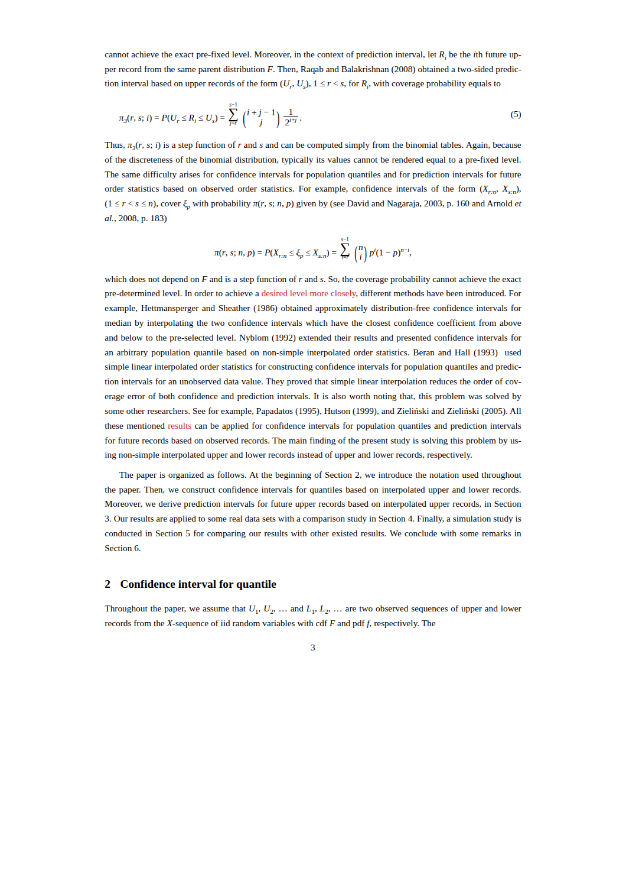cannot achieve the exact pre-fixed level. Moreover, in the context of prediction interval, let Ri be the ith future upper record from the same parent distribution F. Then, Raqab and Balakrishnan (2008) obtained a two-sided prediction interval based on upper records of the form (Ur, Us), 1 ≤ r < s, for Ri, with coverage probability equals to
π3(r, s; i) = P(Ur ≤ Ri ≤ Us) = s−1∑j=r (i + j − 1 j) 12i+j.
(5)
Thus, π3(r, s; i) is a step function of r and s and can be computed simply from the binomial tables. Again, because of the discreteness of the binomial distribution, typically its values cannot be rendered equal to a pre-fixed level. The same difficulty arises for confidence intervals for population quantiles and for prediction intervals for future order statistics based on observed order statistics. For example, confidence intervals of the form (Xr:n, Xs:n), (1 ≤ r < s ≤ n), cover ξp with probability π(r, s; n, p) given by (see David and Nagaraja, 2003, p. 160 and Arnold et al., 2008, p. 183)
π(r, s; n, p) = P(Xr:n ≤ ξp ≤ Xs:n) = s−1∑i=r (ni) pi(1 − p)n−i,
which does not depend on F and is a step function of r and s. So, the coverage probability cannot achieve the exact pre-determined level. In order to achieve a desired level more closely, different methods have been introduced. For example, Hettmansperger and Sheather (1986) obtained approximately distribution-free confidence intervals for median by interpolating the two confidence intervals which have the closest confidence coefficient from above and below to the pre-selected level. Nyblom (1992) extended their results and presented confidence intervals for an arbitrary population quantile based on non-simple interpolated order statistics. Beran and Hall (1993) used simple linear interpolated order statistics for constructing confidence intervals for population quantiles and prediction intervals for an unobserved data value. They proved that simple linear interpolation reduces the order of coverage error of both confidence and prediction intervals. It is also worth noting that, this problem was solved by some other researchers. See for example, Papadatos (1995), Hutson (1999), and Zieliński and Zieliński (2005). All these mentioned results can be applied for confidence intervals for population quantiles and prediction intervals for future records based on observed records. The main finding of the present study is solving this problem by using non-simple interpolated upper and lower records instead of upper and lower records, respectively.
The paper is organized as follows. At the beginning of Section 2, we introduce the notation used throughout the paper. Then, we construct confidence intervals for quantiles based on interpolated upper and lower records. Moreover, we derive prediction intervals for future upper records based on interpolated upper records, in Section 3. Our results are applied to some real data sets with a comparison study in Section 4. Finally, a simulation study is conducted in Section 5 for comparing our results with other existed results. We conclude with some remarks in Section 6.
2 Confidence interval for quantile
Throughout the paper, we assume that U1, U2, … and L1, L2, … are two observed sequences of upper and lower records from the X-sequence of iid random variables with cdf F and pdf f, respectively. The
3